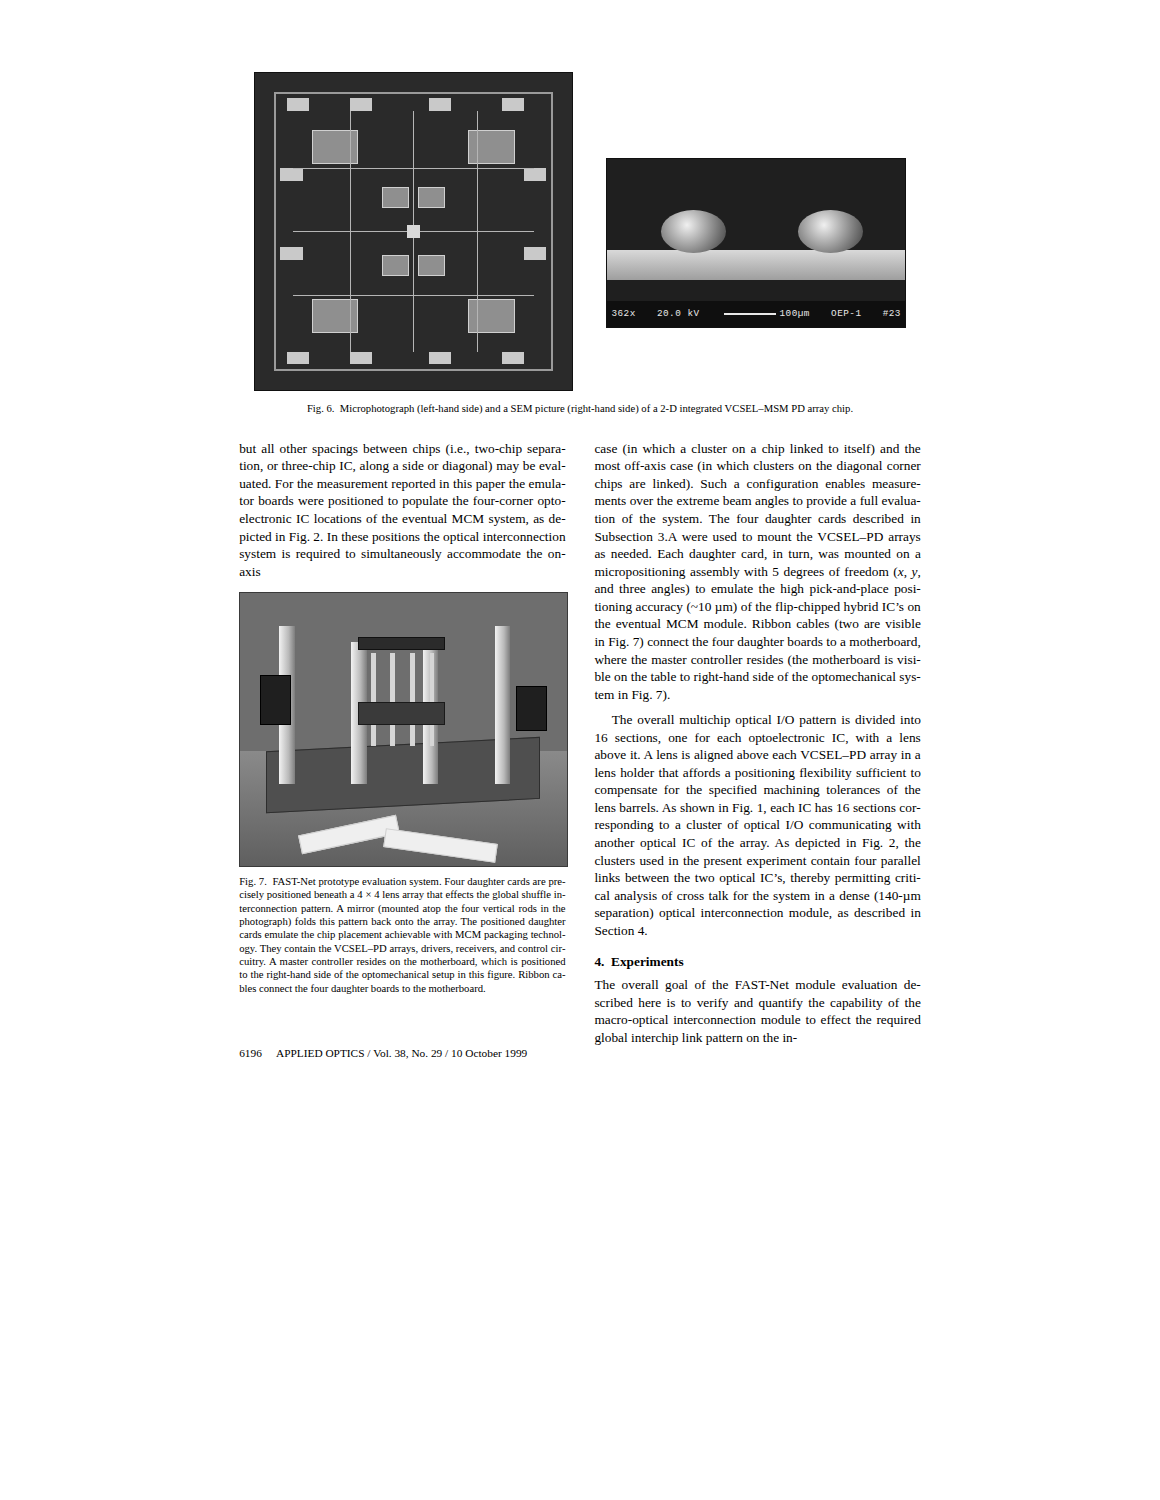362x 20.0 kV 100µm OEP-1 #23
Fig. 6. Microphotograph (left-hand side) and a SEM picture (right-hand side) of a 2-D integrated VCSEL–MSM PD array chip.
but all other spacings between chips (i.e., two-chip separation, or three-chip IC, along a side or diagonal) may be evaluated. For the measurement reported in this paper the emulator boards were positioned to populate the four-corner optoelectronic IC locations of the eventual MCM system, as depicted in Fig. 2. In these positions the optical interconnection system is required to simultaneously accommodate the on-axis
Fig. 7. FAST-Net prototype evaluation system. Four daughter cards are precisely positioned beneath a 4 × 4 lens array that effects the global shuffle interconnection pattern. A mirror (mounted atop the four vertical rods in the photograph) folds this pattern back onto the array. The positioned daughter cards emulate the chip placement achievable with MCM packaging technology. They contain the VCSEL–PD arrays, drivers, receivers, and control circuitry. A master controller resides on the motherboard, which is positioned to the right-hand side of the optomechanical setup in this figure. Ribbon cables connect the four daughter boards to the motherboard.
case (in which a cluster on a chip linked to itself) and the most off-axis case (in which clusters on the diagonal corner chips are linked). Such a configuration enables measurements over the extreme beam angles to provide a full evaluation of the system. The four daughter cards described in Subsection 3.A were used to mount the VCSEL–PD arrays as needed. Each daughter card, in turn, was mounted on a micropositioning assembly with 5 degrees of freedom (x, y, and three angles) to emulate the high pick-and-place positioning accuracy (~10 µm) of the flip-chipped hybrid IC’s on the eventual MCM module. Ribbon cables (two are visible in Fig. 7) connect the four daughter boards to a motherboard, where the master controller resides (the motherboard is visible on the table to right-hand side of the optomechanical system in Fig. 7).
The overall multichip optical I/O pattern is divided into 16 sections, one for each optoelectronic IC, with a lens above it. A lens is aligned above each VCSEL–PD array in a lens holder that affords a positioning flexibility sufficient to compensate for the specified machining tolerances of the lens barrels. As shown in Fig. 1, each IC has 16 sections corresponding to a cluster of optical I/O communicating with another optical IC of the array. As depicted in Fig. 2, the clusters used in the present experiment contain four parallel links between the two optical IC’s, thereby permitting critical analysis of cross talk for the system in a dense (140-µm separation) optical interconnection module, as described in Section 4.
4. Experiments
The overall goal of the FAST-Net module evaluation described here is to verify and quantify the capability of the macro-optical interconnection module to effect the required global interchip link pattern on the in-
6196 APPLIED OPTICS / Vol. 38, No. 29 / 10 October 1999